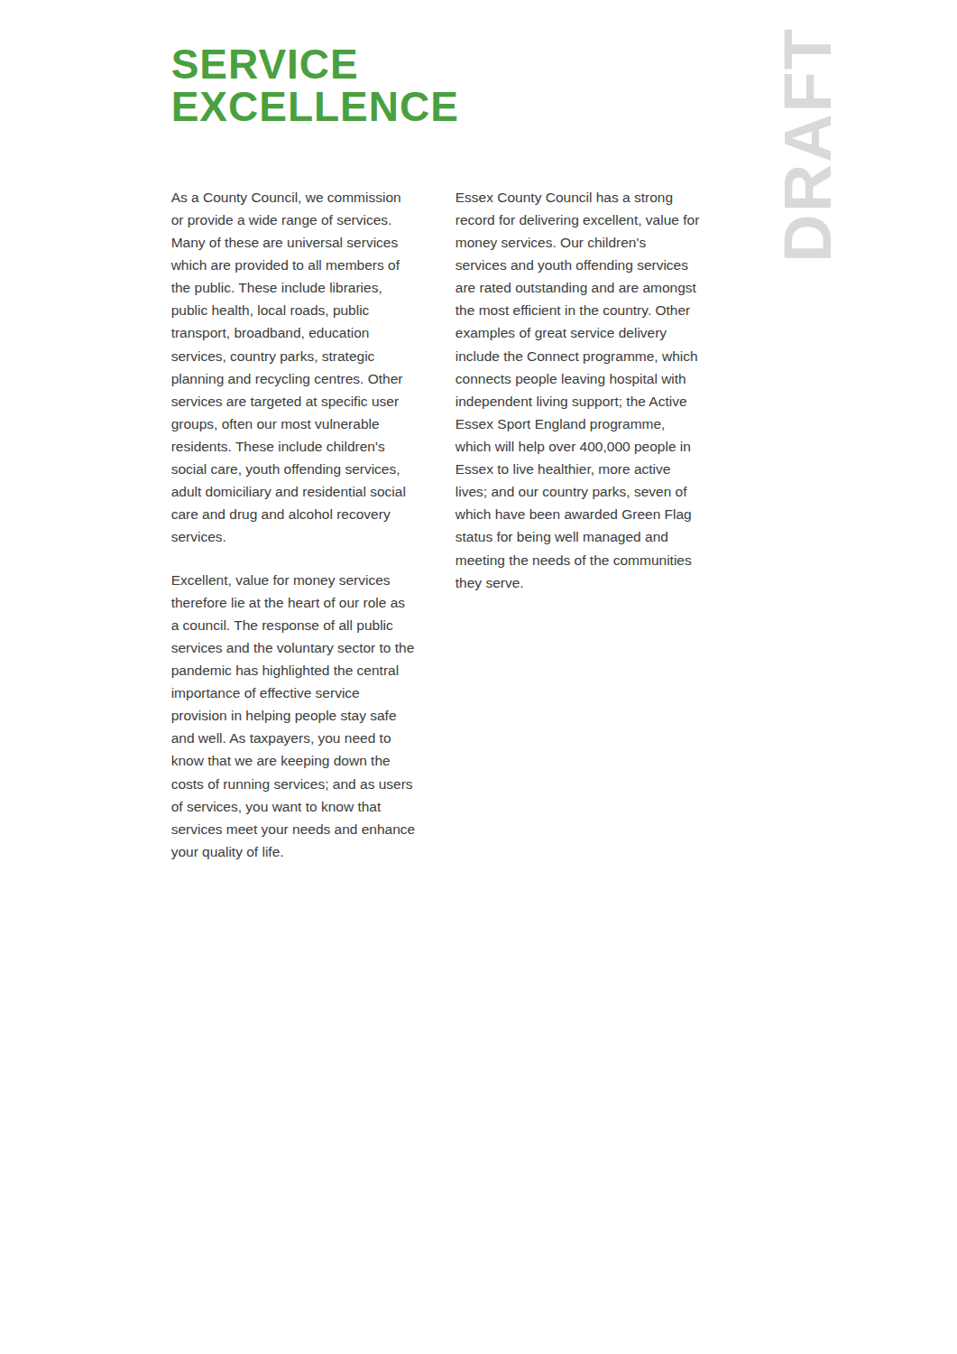DRAFT
Service
Excellence
As a County Council, we commission or provide a wide range of services. Many of these are universal services which are provided to all members of the public. These include libraries, public health, local roads, public transport, broadband, education services, country parks, strategic planning and recycling centres. Other services are targeted at specific user groups, often our most vulnerable residents. These include children's social care, youth offending services, adult domiciliary and residential social care and drug and alcohol recovery services.
Excellent, value for money services therefore lie at the heart of our role as a council. The response of all public services and the voluntary sector to the pandemic has highlighted the central importance of effective service provision in helping people stay safe and well. As taxpayers, you need to know that we are keeping down the costs of running services; and as users of services, you want to know that services meet your needs and enhance your quality of life.
Essex County Council has a strong record for delivering excellent, value for money services. Our children's services and youth offending services are rated outstanding and are amongst the most efficient in the country. Other examples of great service delivery include the Connect programme, which connects people leaving hospital with independent living support; the Active Essex Sport England programme, which will help over 400,000 people in Essex to live healthier, more active lives; and our country parks, seven of which have been awarded Green Flag status for being well managed and meeting the needs of the communities they serve.